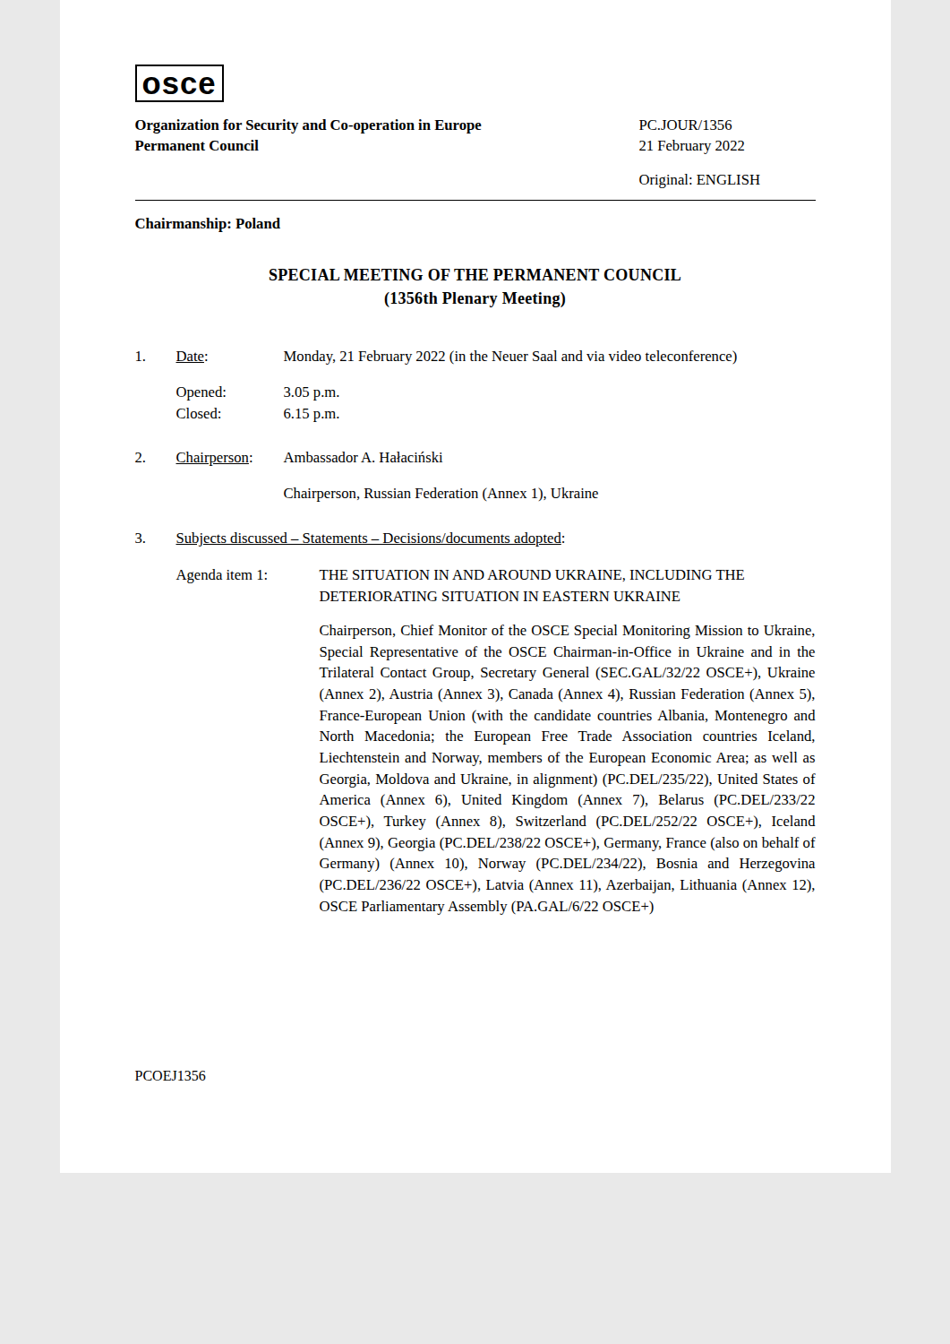osce
| Organization for Security and Co-operation in Europe Permanent Council | PC.JOUR/1356 21 February 2022 Original: ENGLISH |
Chairmanship: Poland
SPECIAL MEETING OF THE PERMANENT COUNCIL (1356th Plenary Meeting)
1.
Date:
Monday, 21 February 2022 (in the Neuer Saal and via video teleconference)
Opened:
3.05 p.m.
Closed:
6.15 p.m.
2.
Chairperson:
Ambassador A. Hałaciński
Chairperson, Russian Federation (Annex 1), Ukraine
3.
Subjects discussed – Statements – Decisions/documents adopted:
Agenda item 1:
THE SITUATION IN AND AROUND UKRAINE, INCLUDING THE DETERIORATING SITUATION IN EASTERN UKRAINE
Chairperson, Chief Monitor of the OSCE Special Monitoring Mission to Ukraine, Special Representative of the OSCE Chairman-in-Office in Ukraine and in the Trilateral Contact Group, Secretary General (SEC.GAL/32/22 OSCE+), Ukraine (Annex 2), Austria (Annex 3), Canada (Annex 4), Russian Federation (Annex 5), France-European Union (with the candidate countries Albania, Montenegro and North Macedonia; the European Free Trade Association countries Iceland, Liechtenstein and Norway, members of the European Economic Area; as well as Georgia, Moldova and Ukraine, in alignment) (PC.DEL/235/22), United States of America (Annex 6), United Kingdom (Annex 7), Belarus (PC.DEL/233/22 OSCE+), Turkey (Annex 8), Switzerland (PC.DEL/252/22 OSCE+), Iceland (Annex 9), Georgia (PC.DEL/238/22 OSCE+), Germany, France (also on behalf of Germany) (Annex 10), Norway (PC.DEL/234/22), Bosnia and Herzegovina (PC.DEL/236/22 OSCE+), Latvia (Annex 11), Azerbaijan, Lithuania (Annex 12), OSCE Parliamentary Assembly (PA.GAL/6/22 OSCE+)
PCOEJ1356